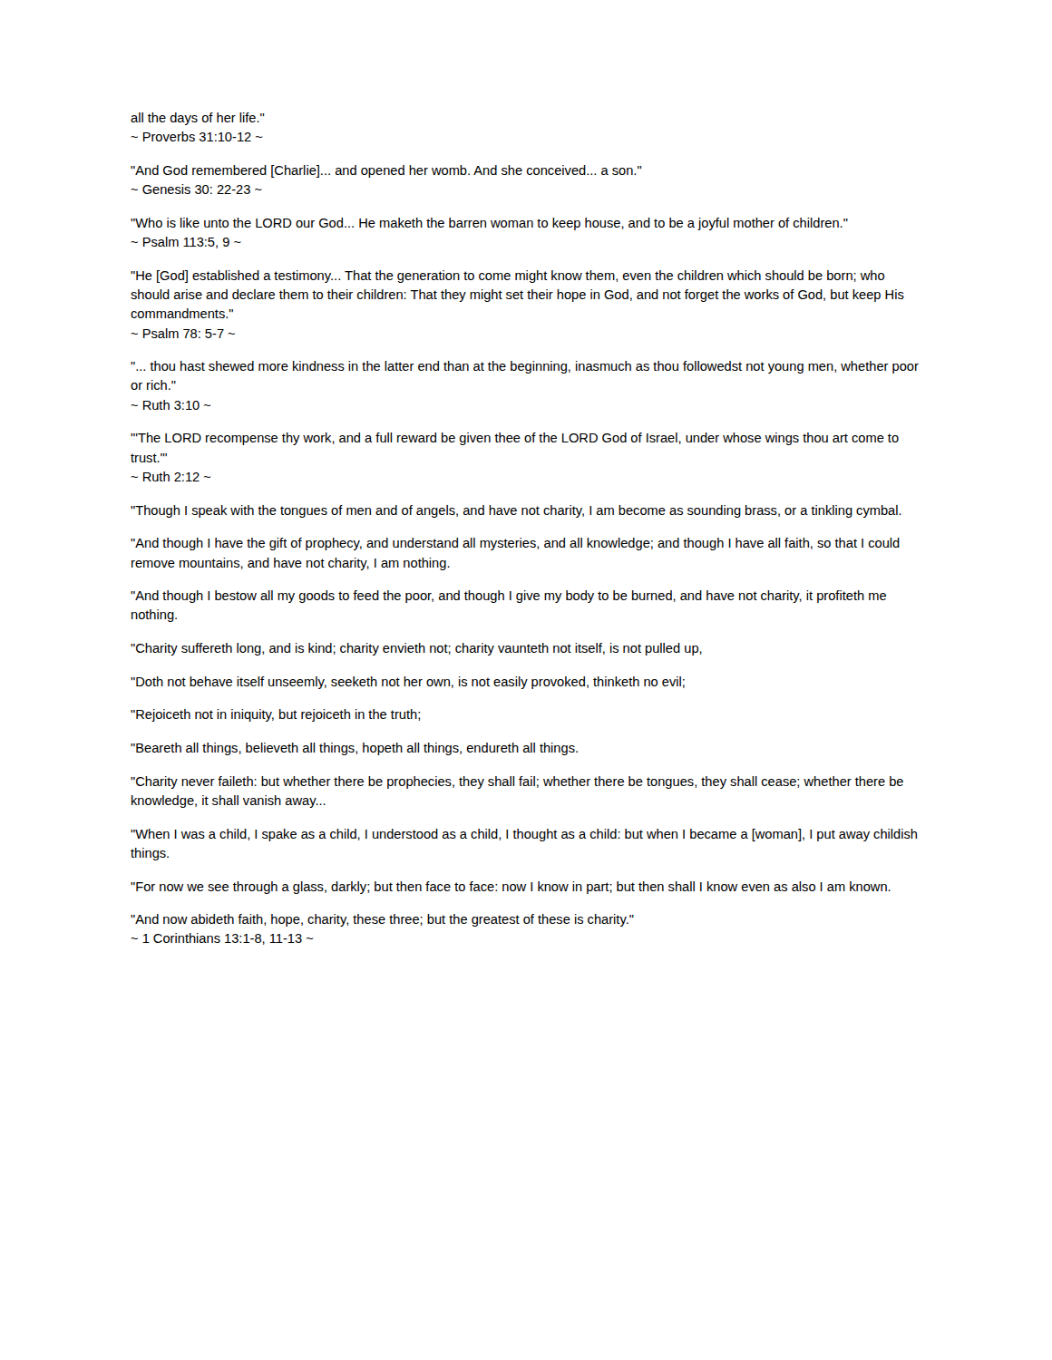all the days of her life."
~ Proverbs 31:10-12 ~
"And God remembered [Charlie]... and opened her womb. And she conceived... a son."
~ Genesis 30: 22-23 ~
"Who is like unto the LORD our God... He maketh the barren woman to keep house, and to be a joyful mother of children."
~ Psalm 113:5, 9 ~
"He [God] established a testimony... That the generation to come might know them, even the children which should be born; who should arise and declare them to their children: That they might set their hope in God, and not forget the works of God, but keep His commandments."
~ Psalm 78: 5-7 ~
"... thou hast shewed more kindness in the latter end than at the beginning, inasmuch as thou followedst not young men, whether poor or rich."
~ Ruth 3:10 ~
"'The LORD recompense thy work, and a full reward be given thee of the LORD God of Israel, under whose wings thou art come to trust.'"
~ Ruth 2:12 ~
"Though I speak with the tongues of men and of angels, and have not charity, I am become as sounding brass, or a tinkling cymbal.
"And though I have the gift of prophecy, and understand all mysteries, and all knowledge; and though I have all faith, so that I could remove mountains, and have not charity, I am nothing.
"And though I bestow all my goods to feed the poor, and though I give my body to be burned, and have not charity, it profiteth me nothing.
"Charity suffereth long, and is kind; charity envieth not; charity vaunteth not itself, is not pulled up,
"Doth not behave itself unseemly, seeketh not her own, is not easily provoked, thinketh no evil;
"Rejoiceth not in iniquity, but rejoiceth in the truth;
"Beareth all things, believeth all things, hopeth all things, endureth all things.
"Charity never faileth: but whether there be prophecies, they shall fail; whether there be tongues, they shall cease; whether there be knowledge, it shall vanish away...
"When I was a child, I spake as a child, I understood as a child, I thought as a child: but when I became a [woman], I put away childish things.
"For now we see through a glass, darkly; but then face to face: now I know in part; but then shall I know even as also I am known.
"And now abideth faith, hope, charity, these three; but the greatest of these is charity."
~ 1 Corinthians 13:1-8, 11-13 ~